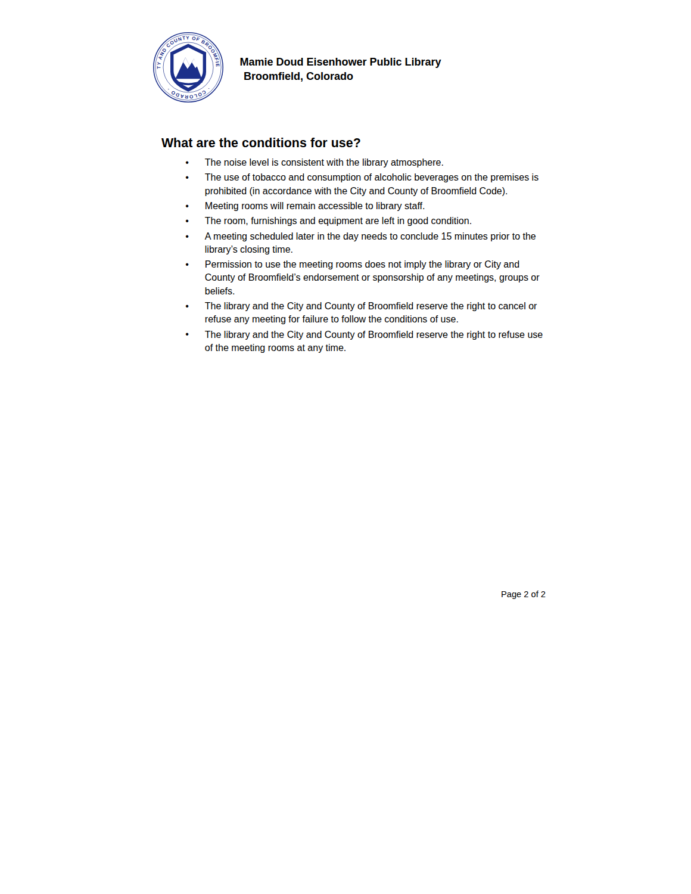CITY AND COUNTY OF BROOMFIELD · COLORADO ·
Mamie Doud Eisenhower Public Library
Broomfield, Colorado
What are the conditions for use?
The noise level is consistent with the library atmosphere.
The use of tobacco and consumption of alcoholic beverages on the premises is prohibited (in accordance with the City and County of Broomfield Code).
Meeting rooms will remain accessible to library staff.
The room, furnishings and equipment are left in good condition.
A meeting scheduled later in the day needs to conclude 15 minutes prior to the library’s closing time.
Permission to use the meeting rooms does not imply the library or City and County of Broomfield’s endorsement or sponsorship of any meetings, groups or beliefs.
The library and the City and County of Broomfield reserve the right to cancel or refuse any meeting for failure to follow the conditions of use.
The library and the City and County of Broomfield reserve the right to refuse use of the meeting rooms at any time.
Page 2 of 2